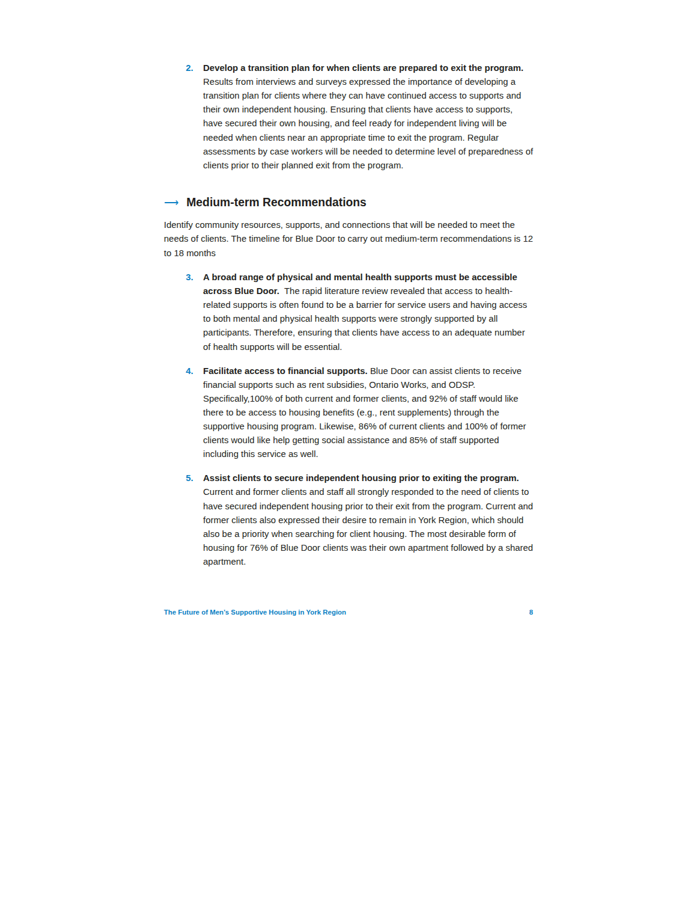2. Develop a transition plan for when clients are prepared to exit the program. Results from interviews and surveys expressed the importance of developing a transition plan for clients where they can have continued access to supports and their own independent housing. Ensuring that clients have access to supports, have secured their own housing, and feel ready for independent living will be needed when clients near an appropriate time to exit the program. Regular assessments by case workers will be needed to determine level of preparedness of clients prior to their planned exit from the program.
⟶Medium-term Recommendations
Identify community resources, supports, and connections that will be needed to meet the needs of clients. The timeline for Blue Door to carry out medium-term recommendations is 12 to 18 months
3. A broad range of physical and mental health supports must be accessible across Blue Door. The rapid literature review revealed that access to health-related supports is often found to be a barrier for service users and having access to both mental and physical health supports were strongly supported by all participants. Therefore, ensuring that clients have access to an adequate number of health supports will be essential.
4. Facilitate access to financial supports. Blue Door can assist clients to receive financial supports such as rent subsidies, Ontario Works, and ODSP. Specifically,100% of both current and former clients, and 92% of staff would like there to be access to housing benefits (e.g., rent supplements) through the supportive housing program. Likewise, 86% of current clients and 100% of former clients would like help getting social assistance and 85% of staff supported including this service as well.
5. Assist clients to secure independent housing prior to exiting the program. Current and former clients and staff all strongly responded to the need of clients to have secured independent housing prior to their exit from the program. Current and former clients also expressed their desire to remain in York Region, which should also be a priority when searching for client housing. The most desirable form of housing for 76% of Blue Door clients was their own apartment followed by a shared apartment.
The Future of Men’s Supportive Housing in York Region 8